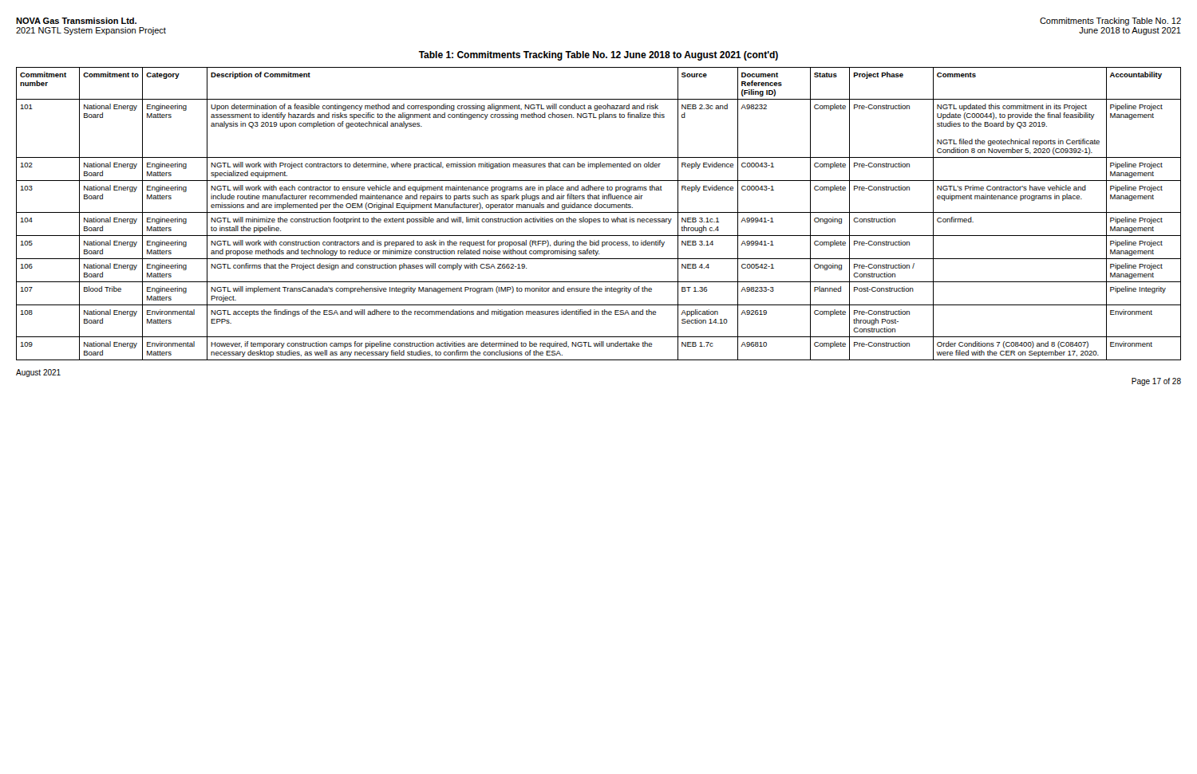NOVA Gas Transmission Ltd.
2021 NGTL System Expansion Project
Commitments Tracking Table No. 12
June 2018 to August 2021
Table 1: Commitments Tracking Table No. 12 June 2018 to August 2021 (cont'd)
| Commitment number | Commitment to | Category | Description of Commitment | Source | Document References (Filing ID) | Status | Project Phase | Comments | Accountability |
| --- | --- | --- | --- | --- | --- | --- | --- | --- | --- |
| 101 | National Energy Board | Engineering Matters | Upon determination of a feasible contingency method and corresponding crossing alignment, NGTL will conduct a geohazard and risk assessment to identify hazards and risks specific to the alignment and contingency crossing method chosen. NGTL plans to finalize this analysis in Q3 2019 upon completion of geotechnical analyses. | NEB 2.3c and d | A98232 | Complete | Pre-Construction | NGTL updated this commitment in its Project Update (C00044), to provide the final feasibility studies to the Board by Q3 2019. NGTL filed the geotechnical reports in Certificate Condition 8 on November 5, 2020 (C09392-1). | Pipeline Project Management |
| 102 | National Energy Board | Engineering Matters | NGTL will work with Project contractors to determine, where practical, emission mitigation measures that can be implemented on older specialized equipment. | Reply Evidence | C00043-1 | Complete | Pre-Construction | | Pipeline Project Management |
| 103 | National Energy Board | Engineering Matters | NGTL will work with each contractor to ensure vehicle and equipment maintenance programs are in place and adhere to programs that include routine manufacturer recommended maintenance and repairs to parts such as spark plugs and air filters that influence air emissions and are implemented per the OEM (Original Equipment Manufacturer), operator manuals and guidance documents. | Reply Evidence | C00043-1 | Complete | Pre-Construction | NGTL's Prime Contractor's have vehicle and equipment maintenance programs in place. | Pipeline Project Management |
| 104 | National Energy Board | Engineering Matters | NGTL will minimize the construction footprint to the extent possible and will, limit construction activities on the slopes to what is necessary to install the pipeline. | NEB 3.1c.1 through c.4 | A99941-1 | Ongoing | Construction | Confirmed. | Pipeline Project Management |
| 105 | National Energy Board | Engineering Matters | NGTL will work with construction contractors and is prepared to ask in the request for proposal (RFP), during the bid process, to identify and propose methods and technology to reduce or minimize construction related noise without compromising safety. | NEB 3.14 | A99941-1 | Complete | Pre-Construction | | Pipeline Project Management |
| 106 | National Energy Board | Engineering Matters | NGTL confirms that the Project design and construction phases will comply with CSA Z662-19. | NEB 4.4 | C00542-1 | Ongoing | Pre-Construction / Construction | | Pipeline Project Management |
| 107 | Blood Tribe | Engineering Matters | NGTL will implement TransCanada's comprehensive Integrity Management Program (IMP) to monitor and ensure the integrity of the Project. | BT 1.36 | A98233-3 | Planned | Post-Construction | | Pipeline Integrity |
| 108 | National Energy Board | Environmental Matters | NGTL accepts the findings of the ESA and will adhere to the recommendations and mitigation measures identified in the ESA and the EPPs. | Application Section 14.10 | A92619 | Complete | Pre-Construction through Post-Construction | | Environment |
| 109 | National Energy Board | Environmental Matters | However, if temporary construction camps for pipeline construction activities are determined to be required, NGTL will undertake the necessary desktop studies, as well as any necessary field studies, to confirm the conclusions of the ESA. | NEB 1.7c | A96810 | Complete | Pre-Construction | Order Conditions 7 (C08400) and 8 (C08407) were filed with the CER on September 17, 2020. | Environment |
August 2021
Page 17 of 28